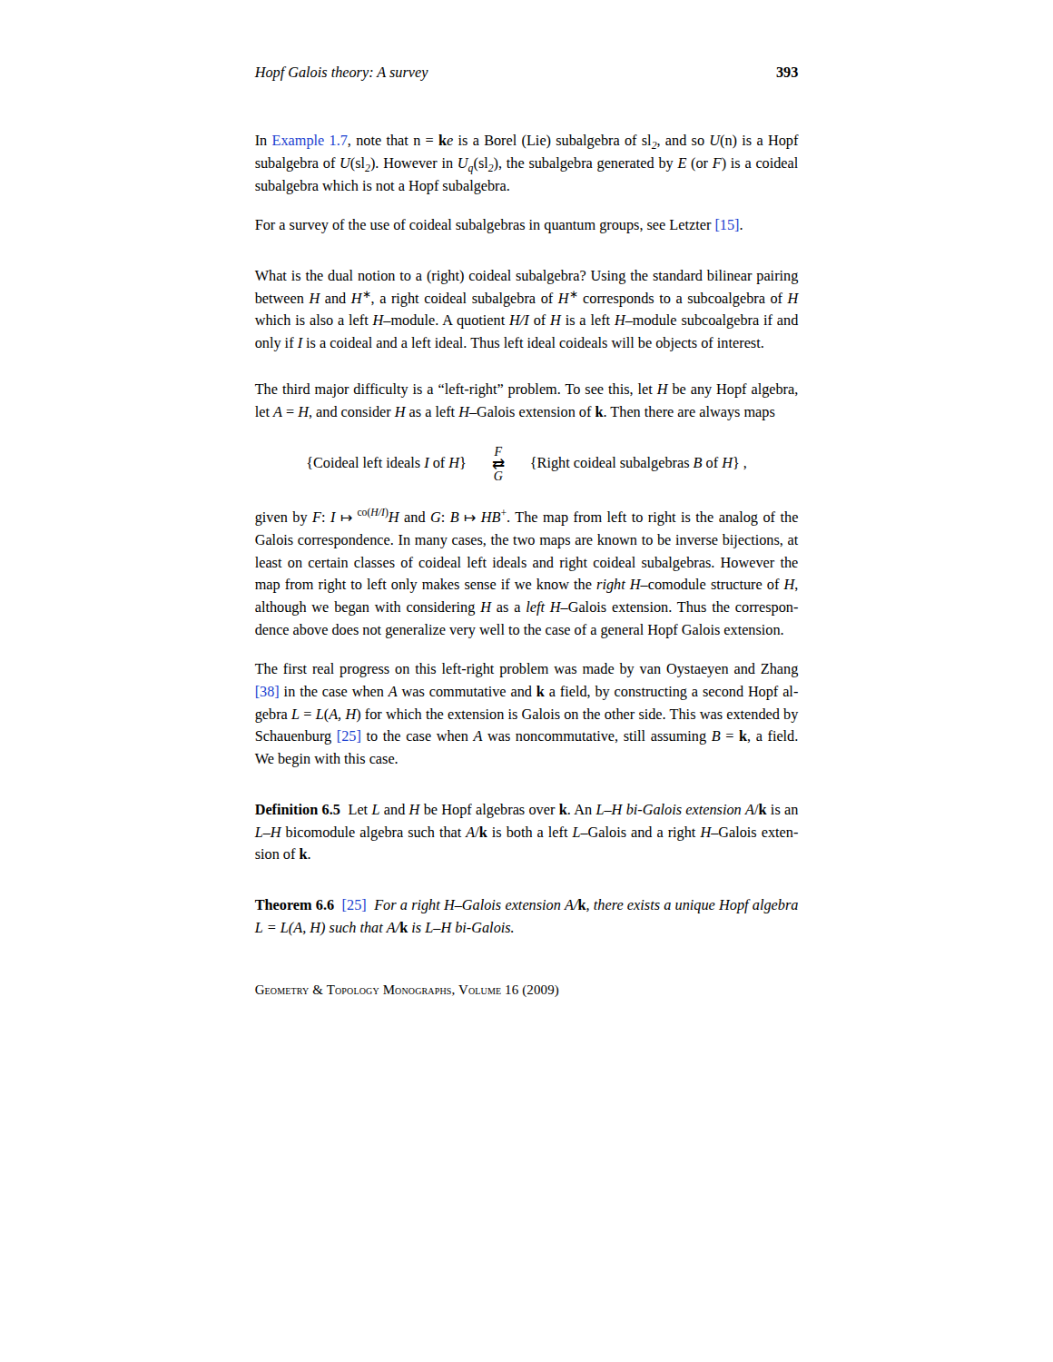Hopf Galois theory: A survey 393
In Example 1.7, note that n = ke is a Borel (Lie) subalgebra of sl2, and so U(n) is a Hopf subalgebra of U(sl2). However in Uq(sl2), the subalgebra generated by E (or F) is a coideal subalgebra which is not a Hopf subalgebra.
For a survey of the use of coideal subalgebras in quantum groups, see Letzter [15].
What is the dual notion to a (right) coideal subalgebra? Using the standard bilinear pairing between H and H∗, a right coideal subalgebra of H∗ corresponds to a subcoalgebra of H which is also a left H–module. A quotient H/I of H is a left H–module subcoalgebra if and only if I is a coideal and a left ideal. Thus left ideal coideals will be objects of interest.
The third major difficulty is a “left-right” problem. To see this, let H be any Hopf algebra, let A = H, and consider H as a left H–Galois extension of k. Then there are always maps
{Coideal left ideals I of H} F ⇄ G {Right coideal subalgebras B of H} ,
given by F: I ↦ co(H/I) H and G: B ↦ HB+. The map from left to right is the analog of the Galois correspondence. In many cases, the two maps are known to be inverse bijections, at least on certain classes of coideal left ideals and right coideal subalgebras. However the map from right to left only makes sense if we know the right H–comodule structure of H, although we began with considering H as a left H–Galois extension. Thus the correspondence above does not generalize very well to the case of a general Hopf Galois extension.
The first real progress on this left-right problem was made by van Oystaeyen and Zhang [38] in the case when A was commutative and k a field, by constructing a second Hopf algebra L = L(A, H) for which the extension is Galois on the other side. This was extended by Schauenburg [25] to the case when A was noncommutative, still assuming B = k, a field. We begin with this case.
Definition 6.5 Let L and H be Hopf algebras over k. An L–H bi-Galois extension A/k is an L–H bicomodule algebra such that A/k is both a left L–Galois and a right H–Galois extension of k.
Theorem 6.6 [25] For a right H–Galois extension A/k, there exists a unique Hopf algebra L = L(A, H) such that A/k is L–H bi-Galois.
Geometry & Topology Monographs, Volume 16 (2009)